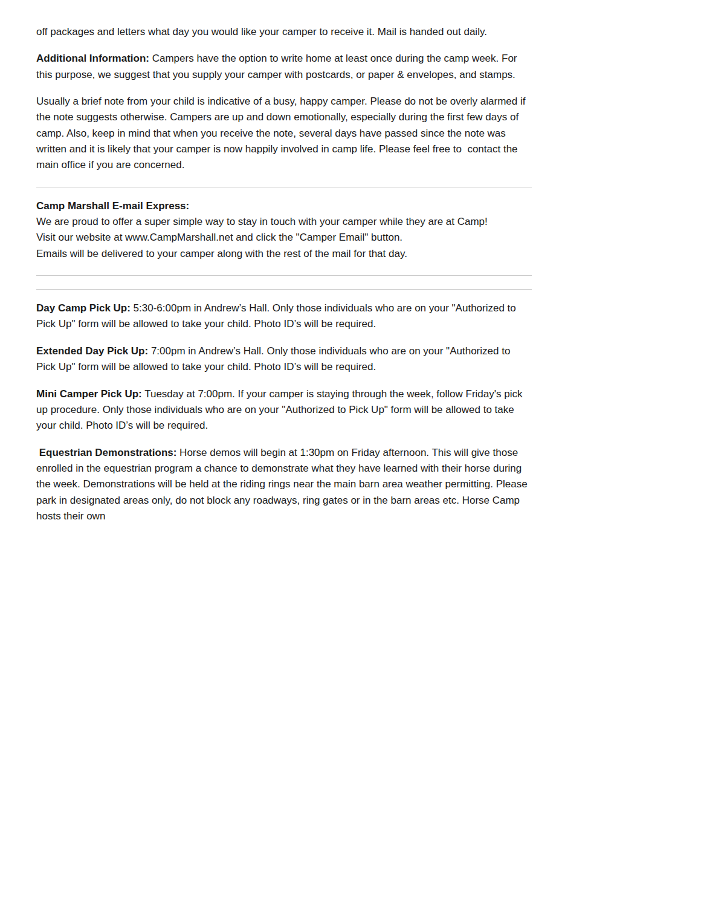off packages and letters what day you would like your camper to receive it. Mail is handed out daily.
Additional Information: Campers have the option to write home at least once during the camp week. For this purpose, we suggest that you supply your camper with postcards, or paper & envelopes, and stamps.
Usually a brief note from your child is indicative of a busy, happy camper. Please do not be overly alarmed if the note suggests otherwise. Campers are up and down emotionally, especially during the first few days of camp. Also, keep in mind that when you receive the note, several days have passed since the note was written and it is likely that your camper is now happily involved in camp life. Please feel free to contact the main office if you are concerned.
Camp Marshall E-mail Express:
We are proud to offer a super simple way to stay in touch with your camper while they are at Camp!
Visit our website at www.CampMarshall.net and click the "Camper Email" button.
Emails will be delivered to your camper along with the rest of the mail for that day.
Day Camp Pick Up: 5:30-6:00pm in Andrew’s Hall. Only those individuals who are on your "Authorized to Pick Up" form will be allowed to take your child. Photo ID’s will be required.
Extended Day Pick Up: 7:00pm in Andrew’s Hall. Only those individuals who are on your "Authorized to Pick Up" form will be allowed to take your child. Photo ID’s will be required.
Mini Camper Pick Up: Tuesday at 7:00pm. If your camper is staying through the week, follow Friday's pick up procedure. Only those individuals who are on your "Authorized to Pick Up" form will be allowed to take your child. Photo ID’s will be required.
Equestrian Demonstrations: Horse demos will begin at 1:30pm on Friday afternoon. This will give those enrolled in the equestrian program a chance to demonstrate what they have learned with their horse during the week. Demonstrations will be held at the riding rings near the main barn area weather permitting. Please park in designated areas only, do not block any roadways, ring gates or in the barn areas etc. Horse Camp hosts their own